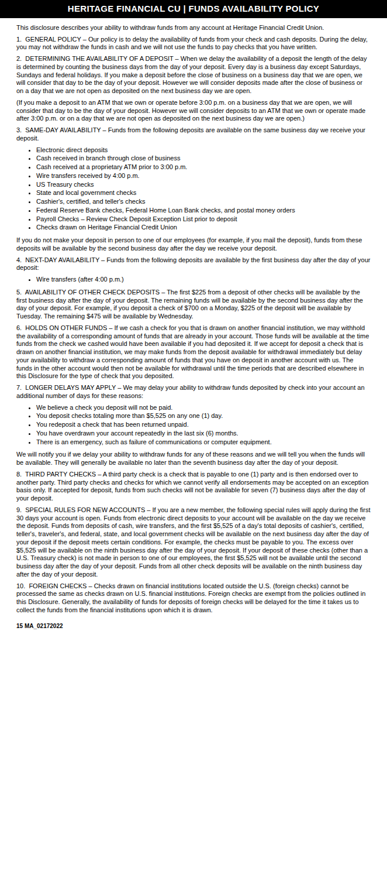HERITAGE FINANCIAL CU | FUNDS AVAILABILITY POLICY
This disclosure describes your ability to withdraw funds from any account at Heritage Financial Credit Union.
1. GENERAL POLICY – Our policy is to delay the availability of funds from your check and cash deposits. During the delay, you may not withdraw the funds in cash and we will not use the funds to pay checks that you have written.
2. DETERMINING THE AVAILABILITY OF A DEPOSIT – When we delay the availability of a deposit the length of the delay is determined by counting the business days from the day of your deposit. Every day is a business day except Saturdays, Sundays and federal holidays. If you make a deposit before the close of business on a business day that we are open, we will consider that day to be the day of your deposit. However we will consider deposits made after the close of business or on a day that we are not open as deposited on the next business day we are open.
(If you make a deposit to an ATM that we own or operate before 3:00 p.m. on a business day that we are open, we will consider that day to be the day of your deposit. However we will consider deposits to an ATM that we own or operate made after 3:00 p.m. or on a day that we are not open as deposited on the next business day we are open.)
3. SAME-DAY AVAILABILITY – Funds from the following deposits are available on the same business day we receive your deposit.
Electronic direct deposits
Cash received in branch through close of business
Cash received at a proprietary ATM prior to 3:00 p.m.
Wire transfers received by 4:00 p.m.
US Treasury checks
State and local government checks
Cashier's, certified, and teller's checks
Federal Reserve Bank checks, Federal Home Loan Bank checks, and postal money orders
Payroll Checks – Review Check Deposit Exception List prior to deposit
Checks drawn on Heritage Financial Credit Union
If you do not make your deposit in person to one of our employees (for example, if you mail the deposit), funds from these deposits will be available by the second business day after the day we receive your deposit.
4. NEXT-DAY AVAILABILITY – Funds from the following deposits are available by the first business day after the day of your deposit:
Wire transfers (after 4:00 p.m.)
5. AVAILABILITY OF OTHER CHECK DEPOSITS – The first $225 from a deposit of other checks will be available by the first business day after the day of your deposit. The remaining funds will be available by the second business day after the day of your deposit. For example, if you deposit a check of $700 on a Monday, $225 of the deposit will be available by Tuesday. The remaining $475 will be available by Wednesday.
6. HOLDS ON OTHER FUNDS – If we cash a check for you that is drawn on another financial institution, we may withhold the availability of a corresponding amount of funds that are already in your account. Those funds will be available at the time funds from the check we cashed would have been available if you had deposited it. If we accept for deposit a check that is drawn on another financial institution, we may make funds from the deposit available for withdrawal immediately but delay your availability to withdraw a corresponding amount of funds that you have on deposit in another account with us. The funds in the other account would then not be available for withdrawal until the time periods that are described elsewhere in this Disclosure for the type of check that you deposited.
7. LONGER DELAYS MAY APPLY – We may delay your ability to withdraw funds deposited by check into your account an additional number of days for these reasons:
We believe a check you deposit will not be paid.
You deposit checks totaling more than $5,525 on any one (1) day.
You redeposit a check that has been returned unpaid.
You have overdrawn your account repeatedly in the last six (6) months.
There is an emergency, such as failure of communications or computer equipment.
We will notify you if we delay your ability to withdraw funds for any of these reasons and we will tell you when the funds will be available. They will generally be available no later than the seventh business day after the day of your deposit.
8. THIRD PARTY CHECKS – A third party check is a check that is payable to one (1) party and is then endorsed over to another party. Third party checks and checks for which we cannot verify all endorsements may be accepted on an exception basis only. If accepted for deposit, funds from such checks will not be available for seven (7) business days after the day of your deposit.
9. SPECIAL RULES FOR NEW ACCOUNTS – If you are a new member, the following special rules will apply during the first 30 days your account is open. Funds from electronic direct deposits to your account will be available on the day we receive the deposit. Funds from deposits of cash, wire transfers, and the first $5,525 of a day's total deposits of cashier's, certified, teller's, traveler's, and federal, state, and local government checks will be available on the next business day after the day of your deposit if the deposit meets certain conditions. For example, the checks must be payable to you. The excess over $5,525 will be available on the ninth business day after the day of your deposit. If your deposit of these checks (other than a U.S. Treasury check) is not made in person to one of our employees, the first $5,525 will not be available until the second business day after the day of your deposit. Funds from all other check deposits will be available on the ninth business day after the day of your deposit.
10. FOREIGN CHECKS – Checks drawn on financial institutions located outside the U.S. (foreign checks) cannot be processed the same as checks drawn on U.S. financial institutions. Foreign checks are exempt from the policies outlined in this Disclosure. Generally, the availability of funds for deposits of foreign checks will be delayed for the time it takes us to collect the funds from the financial institutions upon which it is drawn.
15 MA_02172022